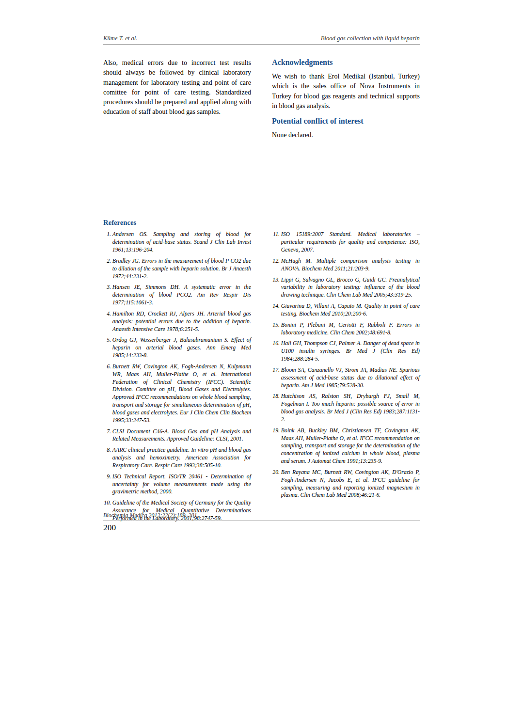Küme T. et al. Blood gas collection with liquid heparin
Also, medical errors due to incorrect test results should always be followed by clinical laboratory management for laboratory testing and point of care comittee for point of care testing. Standardized procedures should be prepared and applied along with education of staff about blood gas samples.
Acknowledgments
We wish to thank Erol Medikal (Istanbul, Turkey) which is the sales office of Nova Instruments in Turkey for blood gas reagents and technical supports in blood gas analysis.
Potential conflict of interest
None declared.
References
Andersen OS. Sampling and storing of blood for determination of acid-base status. Scand J Clin Lab Invest 1961;13:196-204.
Bradley JG. Errors in the measurement of blood P CO2 due to dilution of the sample with heparin solution. Br J Anaesth 1972;44:231-2.
Hansen JE, Simmons DH. A systematic error in the determination of blood PCO2. Am Rev Respir Dis 1977;115:1061-3.
Hamilton RD, Crockett RJ, Alpers JH. Arterial blood gas analysis: potential errors due to the addition of heparin. Anaesth Intensive Care 1978;6:251-5.
Ordog GJ, Wasserberger J, Balasubramaniam S. Effect of heparin on arterial blood gases. Ann Emerg Med 1985;14:233-8.
Burnett RW, Covington AK, Fogh-Andersen N, Kulpmann WR, Maas AH, Muller-Plathe O, et al. International Federation of Clinical Chemistry (IFCC). Scientific Division. Comittee on pH, Blood Gases and Electrolytes. Approved IFCC recommendations on whole blood sampling, transport and storage for simultaneous determination of pH, blood gases and electrolytes. Eur J Clin Chem Clin Biochem 1995;33:247-53.
CLSI Document C46-A. Blood Gas and pH Analysis and Related Measurements. Approved Guideline: CLSI, 2001.
AARC clinical practice guideline. In-vitro pH and blood gas analysis and hemoximetry. American Association for Respiratory Care. Respir Care 1993;38:505-10.
ISO Technical Report. ISO/TR 20461 - Determination of uncertainty for volume measurements made using the gravimetric method, 2000.
Guideline of the Medical Society of Germany for the Quality Assurance for Medical Quantitative Determinations Performed in the Laboratory. 2001;98:2747-59.
ISO 15189:2007 Standard. Medical laboratories – particular requirements for quality and competence: ISO, Geneva, 2007.
McHugh M. Multiple comparison analysis testing in ANOVA. Biochem Med 2011;21:203-9.
Lippi G, Salvagno GL, Brocco G, Guidi GC. Preanalytical variability in laboratory testing: influence of the blood drawing technique. Clin Chem Lab Med 2005;43:319-25.
Giavarina D, Villani A, Caputo M. Quality in point of care testing. Biochem Med 2010;20:200-6.
Bonini P, Plebani M, Ceriotti F, Rubboli F. Errors in laboratory medicine. Clin Chem 2002;48:691-8.
Hall GH, Thompson CJ, Palmer A. Danger of dead space in U100 insulin syringes. Br Med J (Clin Res Ed) 1984;288:284-5.
Bloom SA, Canzanello VJ, Strom JA, Madias NE. Spurious assessment of acid-base status due to dilutional effect of heparin. Am J Med 1985;79:528-30.
Hutchison AS, Ralston SH, Dryburgh FJ, Small M, Fogelman I. Too much heparin: possible source of error in blood gas analysis. Br Med J (Clin Res Ed) 1983;287:1131-2.
Boink AB, Buckley BM, Christiansen TF, Covington AK, Maas AH, Muller-Plathe O, et al. IFCC recommendation on sampling, transport and storage for the determination of the concentration of ionized calcium in whole blood, plasma and serum. J Automat Chem 1991;13:235-9.
Ben Rayana MC, Burnett RW, Covington AK, D'Orazio P, Fogh-Andersen N, Jacobs E, et al. IFCC guideline for sampling, measuring and reporting ionized magnesium in plasma. Clin Chem Lab Med 2008;46:21-6.
Biochemia Medica 2012;22(2):189–201
200